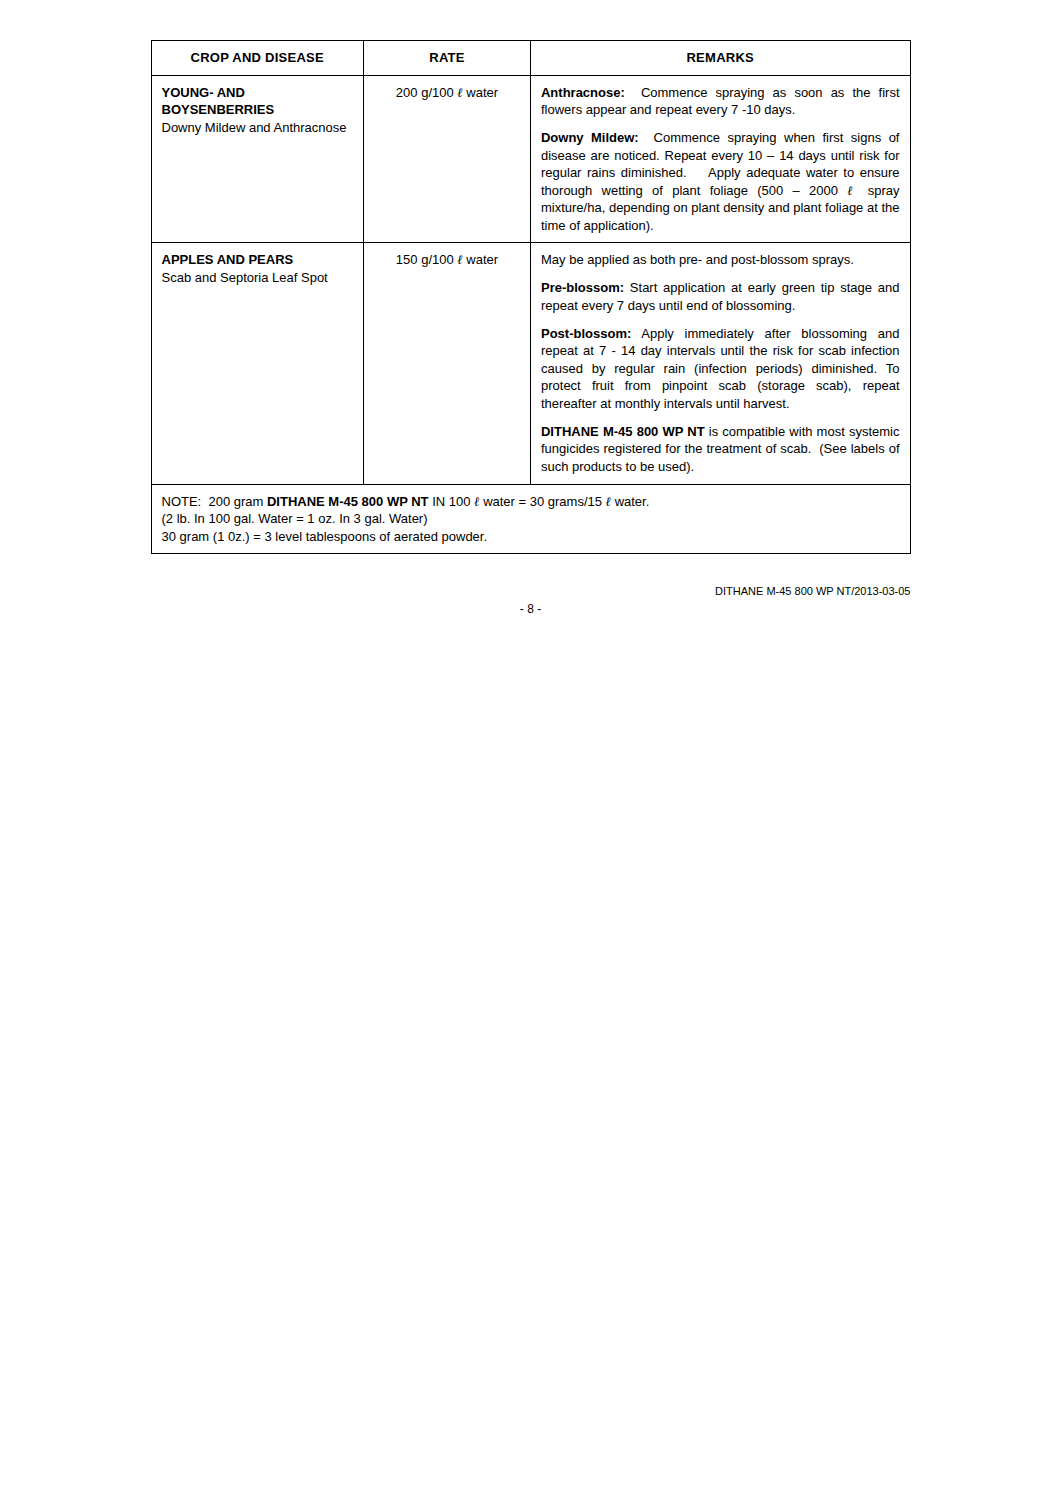| CROP AND DISEASE | RATE | REMARKS |
| --- | --- | --- |
| Young- and Boysenberries Downy Mildew and Anthracnose | 200 g/100 ℓ water | Anthracnose: Commence spraying as soon as the first flowers appear and repeat every 7 -10 days. Downy Mildew: Commence spraying when first signs of disease are noticed. Repeat every 10 – 14 days until risk for regular rains diminished. Apply adequate water to ensure thorough wetting of plant foliage (500 – 2000 ℓ spray mixture/ha, depending on plant density and plant foliage at the time of application). |
| Apples and Pears Scab and Septoria Leaf Spot | 150 g/100 ℓ water | May be applied as both pre- and post-blossom sprays. Pre-blossom: Start application at early green tip stage and repeat every 7 days until end of blossoming. Post-blossom: Apply immediately after blossoming and repeat at 7 - 14 day intervals until the risk for scab infection caused by regular rain (infection periods) diminished. To protect fruit from pinpoint scab (storage scab), repeat thereafter at monthly intervals until harvest. DITHANE M-45 800 WP NT is compatible with most systemic fungicides registered for the treatment of scab. (See labels of such products to be used). |
| NOTE: 200 gram DITHANE M-45 800 WP NT IN 100 ℓ water = 30 grams/15 ℓ water. (2 lb. In 100 gal. Water = 1 oz. In 3 gal. Water) 30 gram (1 0z.) = 3 level tablespoons of aerated powder. |
DITHANE M-45 800 WP NT/2013-03-05
- 8 -